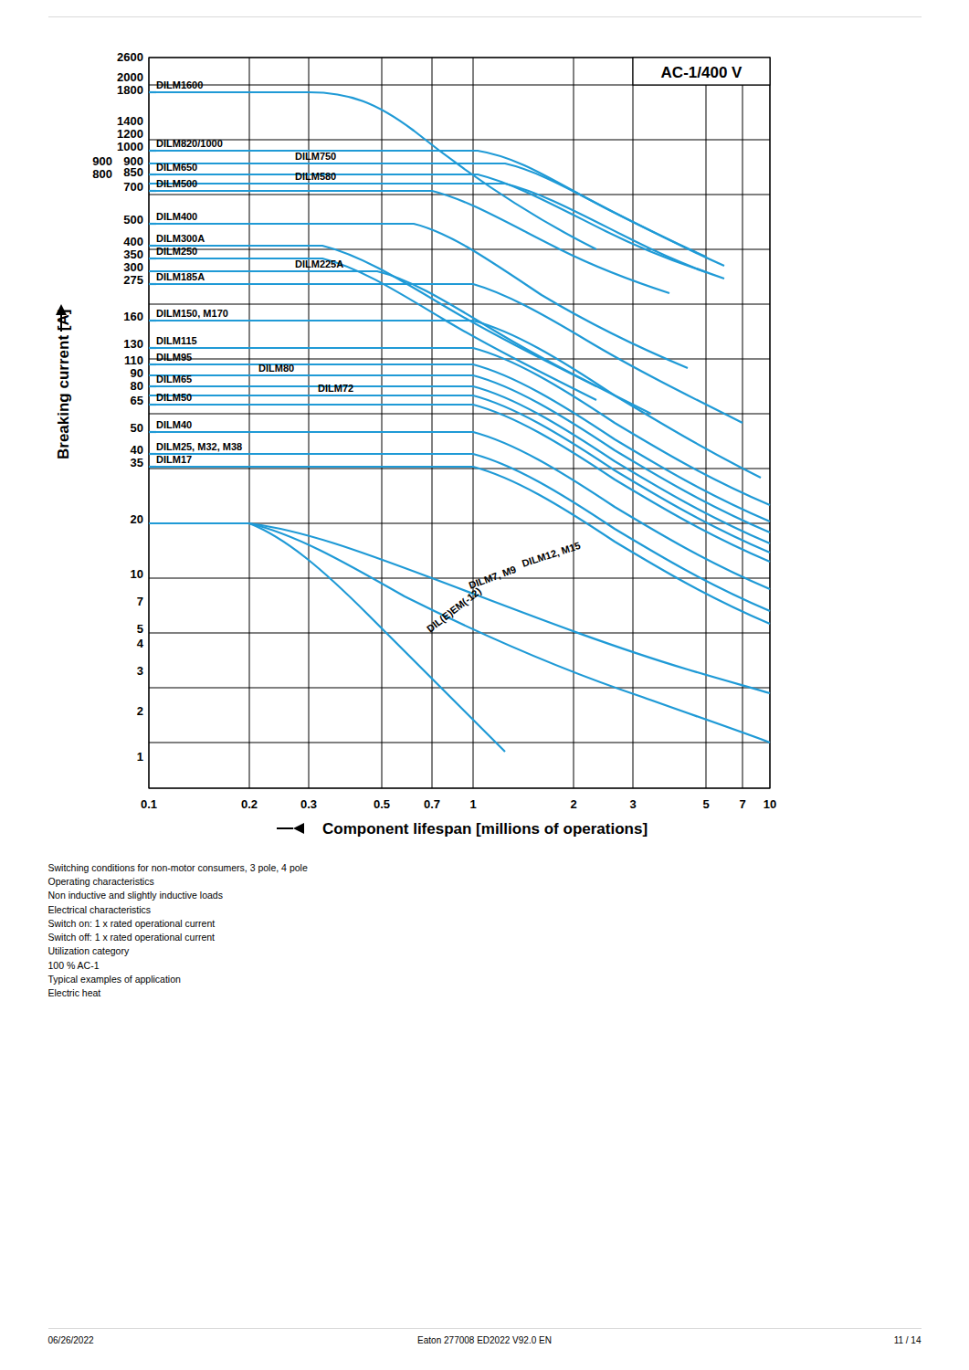Breaking current [A] Component lifespan [millions of operations] 0.1 0.2 0.3 0.5 0.7 1 2 3 5 7 10 AC-1/400 V 2600 2000 1800 1400 1200 1000 900 850 900 800 700 500 400 350 300 275 160 130 110 90 80 65 50 40 35 20 10 7 5 4 3 2 1 DILM1600 DILM820/1000 DILM750 DILM650 DILM580 DILM500 DILM400 DILM300A DILM250 DILM225A DILM185A DILM150, M170 DILM115 DILM95 DILM80 DILM65 DILM72 DILM50 DILM40 DILM25, M32, M38 DILM17 DILM12, M15 DILM7, M9 DIL(E)EM(-12)
Switching conditions for non-motor consumers, 3 pole, 4 pole
Operating characteristics
Non inductive and slightly inductive loads
Electrical characteristics
Switch on: 1 x rated operational current
Switch off: 1 x rated operational current
Utilization category
100 % AC-1
Typical examples of application
Electric heat
| 06/26/2022 | Eaton 277008 ED2022 V92.0 EN | 11 / 14 |